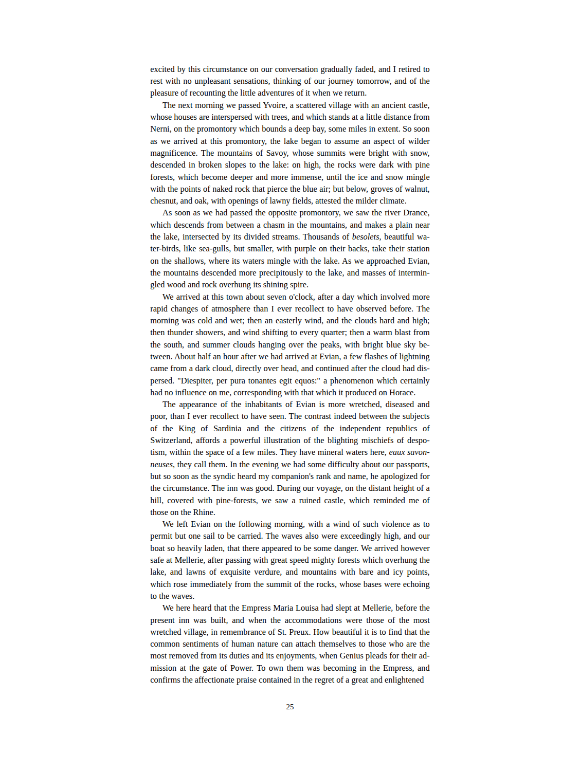excited by this circumstance on our conversation gradually faded, and I retired to rest with no unpleasant sensations, thinking of our journey tomorrow, and of the pleasure of recounting the little adventures of it when we return.
The next morning we passed Yvoire, a scattered village with an ancient castle, whose houses are interspersed with trees, and which stands at a little distance from Nerni, on the promontory which bounds a deep bay, some miles in extent. So soon as we arrived at this promontory, the lake began to assume an aspect of wilder magnificence. The mountains of Savoy, whose summits were bright with snow, descended in broken slopes to the lake: on high, the rocks were dark with pine forests, which become deeper and more immense, until the ice and snow mingle with the points of naked rock that pierce the blue air; but below, groves of walnut, chesnut, and oak, with openings of lawny fields, attested the milder climate.
As soon as we had passed the opposite promontory, we saw the river Drance, which descends from between a chasm in the mountains, and makes a plain near the lake, intersected by its divided streams. Thousands of besolets, beautiful water-birds, like sea-gulls, but smaller, with purple on their backs, take their station on the shallows, where its waters mingle with the lake. As we approached Evian, the mountains descended more precipitously to the lake, and masses of intermingled wood and rock overhung its shining spire.
We arrived at this town about seven o'clock, after a day which involved more rapid changes of atmosphere than I ever recollect to have observed before. The morning was cold and wet; then an easterly wind, and the clouds hard and high; then thunder showers, and wind shifting to every quarter; then a warm blast from the south, and summer clouds hanging over the peaks, with bright blue sky between. About half an hour after we had arrived at Evian, a few flashes of lightning came from a dark cloud, directly over head, and continued after the cloud had dispersed. "Diespiter, per pura tonantes egit equos:" a phenomenon which certainly had no influence on me, corresponding with that which it produced on Horace.
The appearance of the inhabitants of Evian is more wretched, diseased and poor, than I ever recollect to have seen. The contrast indeed between the subjects of the King of Sardinia and the citizens of the independent republics of Switzerland, affords a powerful illustration of the blighting mischiefs of despotism, within the space of a few miles. They have mineral waters here, eaux savonneuses, they call them. In the evening we had some difficulty about our passports, but so soon as the syndic heard my companion's rank and name, he apologized for the circumstance. The inn was good. During our voyage, on the distant height of a hill, covered with pine-forests, we saw a ruined castle, which reminded me of those on the Rhine.
We left Evian on the following morning, with a wind of such violence as to permit but one sail to be carried. The waves also were exceedingly high, and our boat so heavily laden, that there appeared to be some danger. We arrived however safe at Mellerie, after passing with great speed mighty forests which overhung the lake, and lawns of exquisite verdure, and mountains with bare and icy points, which rose immediately from the summit of the rocks, whose bases were echoing to the waves.
We here heard that the Empress Maria Louisa had slept at Mellerie, before the present inn was built, and when the accommodations were those of the most wretched village, in remembrance of St. Preux. How beautiful it is to find that the common sentiments of human nature can attach themselves to those who are the most removed from its duties and its enjoyments, when Genius pleads for their admission at the gate of Power. To own them was becoming in the Empress, and confirms the affectionate praise contained in the regret of a great and enlightened
25